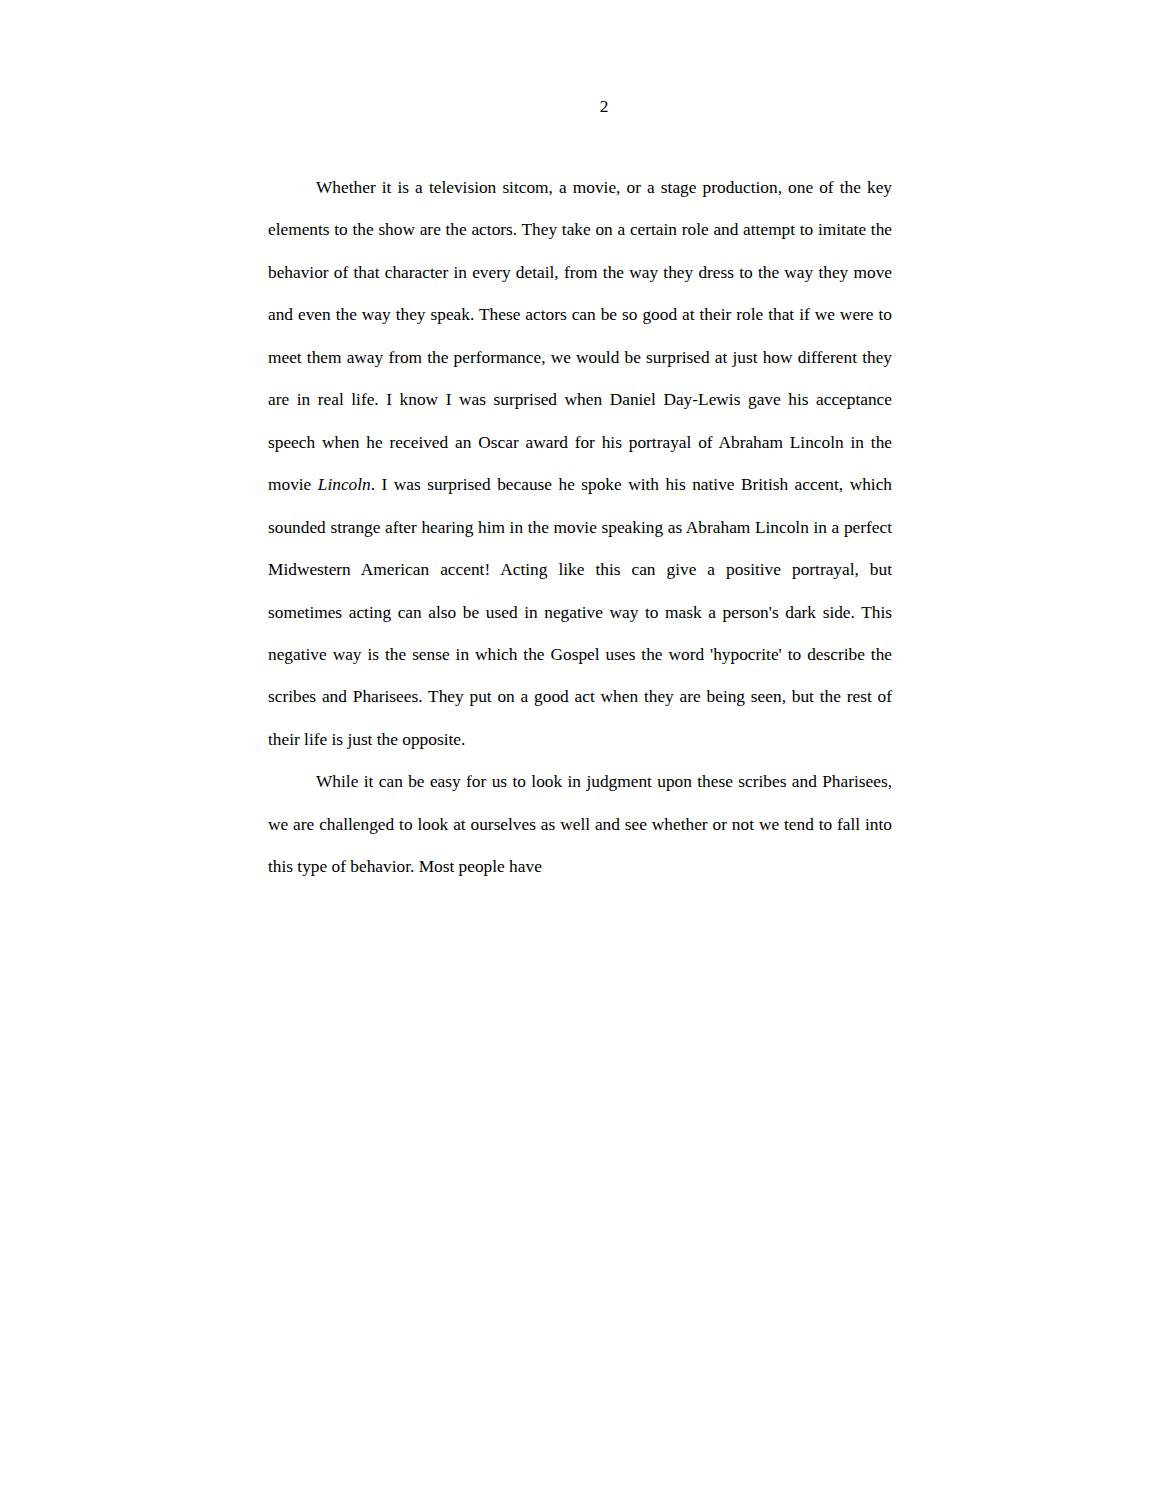2
Whether it is a television sitcom, a movie, or a stage production, one of the key elements to the show are the actors. They take on a certain role and attempt to imitate the behavior of that character in every detail, from the way they dress to the way they move and even the way they speak. These actors can be so good at their role that if we were to meet them away from the performance, we would be surprised at just how different they are in real life. I know I was surprised when Daniel Day-Lewis gave his acceptance speech when he received an Oscar award for his portrayal of Abraham Lincoln in the movie Lincoln. I was surprised because he spoke with his native British accent, which sounded strange after hearing him in the movie speaking as Abraham Lincoln in a perfect Midwestern American accent! Acting like this can give a positive portrayal, but sometimes acting can also be used in negative way to mask a person's dark side. This negative way is the sense in which the Gospel uses the word 'hypocrite' to describe the scribes and Pharisees. They put on a good act when they are being seen, but the rest of their life is just the opposite.
While it can be easy for us to look in judgment upon these scribes and Pharisees, we are challenged to look at ourselves as well and see whether or not we tend to fall into this type of behavior. Most people have